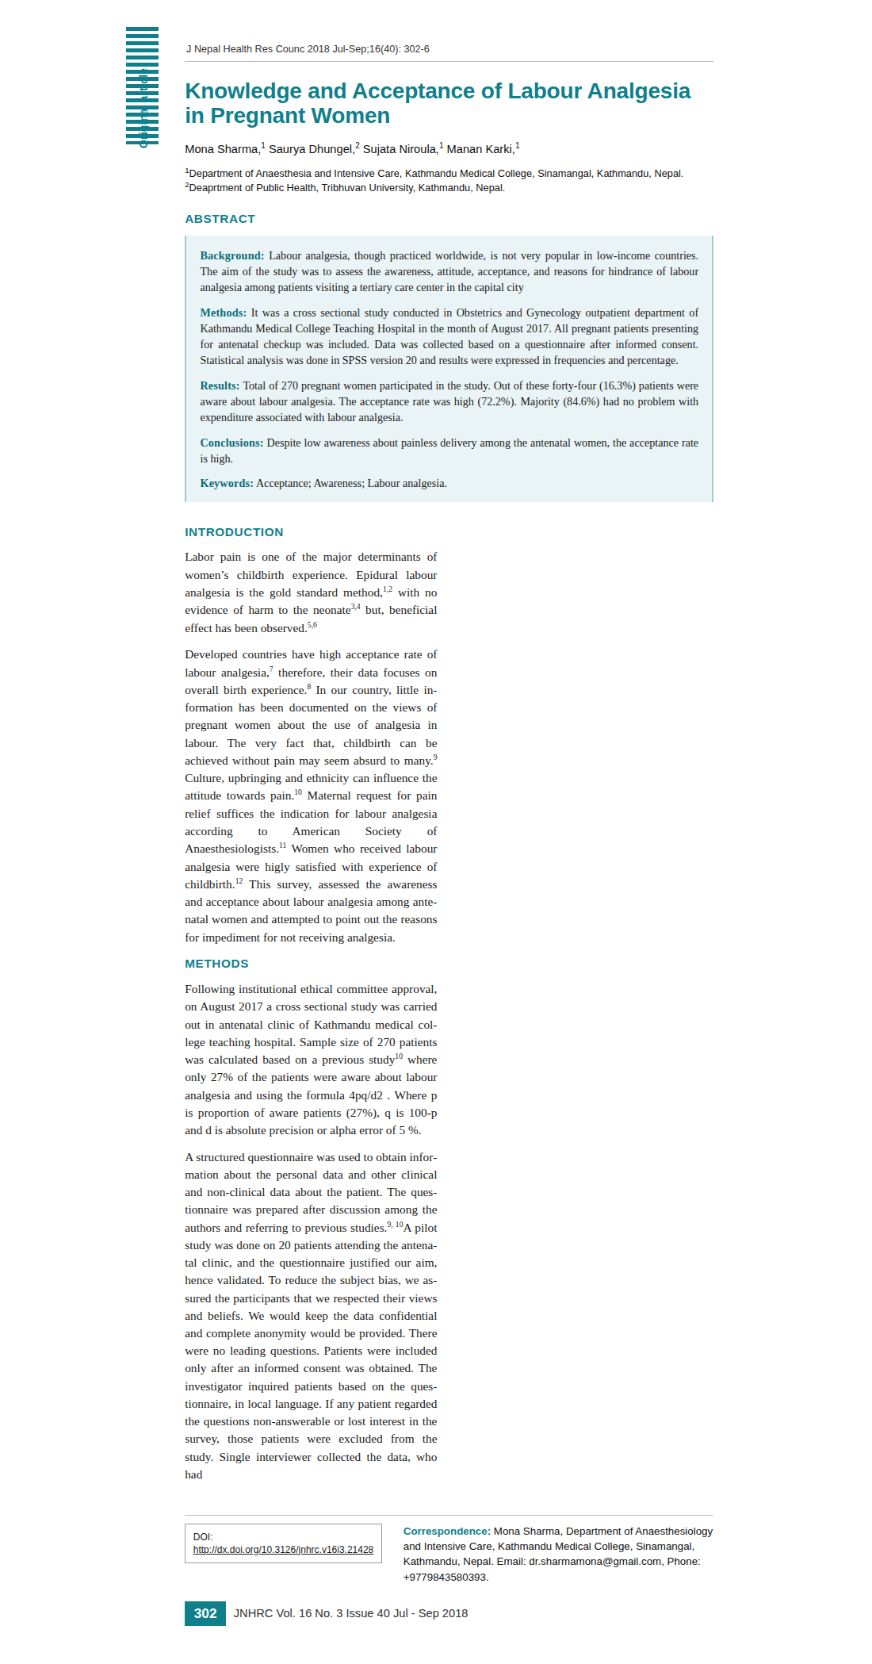Original article
J Nepal Health Res Counc 2018 Jul-Sep;16(40): 302-6
Knowledge and Acceptance of Labour Analgesia in Pregnant Women
Mona Sharma,1 Saurya Dhungel,2 Sujata Niroula,1 Manan Karki,1
1Department of Anaesthesia and Intensive Care, Kathmandu Medical College, Sinamangal, Kathmandu, Nepal. 2Deaprtment of Public Health, Tribhuvan University, Kathmandu, Nepal.
ABSTRACT
Background: Labour analgesia, though practiced worldwide, is not very popular in low-income countries. The aim of the study was to assess the awareness, attitude, acceptance, and reasons for hindrance of labour analgesia among patients visiting a tertiary care center in the capital city
Methods: It was a cross sectional study conducted in Obstetrics and Gynecology outpatient department of Kathmandu Medical College Teaching Hospital in the month of August 2017. All pregnant patients presenting for antenatal checkup was included. Data was collected based on a questionnaire after informed consent. Statistical analysis was done in SPSS version 20 and results were expressed in frequencies and percentage.
Results: Total of 270 pregnant women participated in the study. Out of these forty-four (16.3%) patients were aware about labour analgesia. The acceptance rate was high (72.2%). Majority (84.6%) had no problem with expenditure associated with labour analgesia.
Conclusions: Despite low awareness about painless delivery among the antenatal women, the acceptance rate is high.
Keywords: Acceptance; Awareness; Labour analgesia.
INTRODUCTION
Labor pain is one of the major determinants of women’s childbirth experience. Epidural labour analgesia is the gold standard method,1,2 with no evidence of harm to the neonate3,4 but, beneficial effect has been observed.5,6
Developed countries have high acceptance rate of labour analgesia,7 therefore, their data focuses on overall birth experience.8 In our country, little information has been documented on the views of pregnant women about the use of analgesia in labour. The very fact that, childbirth can be achieved without pain may seem absurd to many.9 Culture, upbringing and ethnicity can influence the attitude towards pain.10 Maternal request for pain relief suffices the indication for labour analgesia according to American Society of Anaesthesiologists.11 Women who received labour analgesia were higly satisfied with experience of childbirth.12 This survey, assessed the awareness and acceptance about labour analgesia among antenatal women and attempted to point out the reasons for impediment for not receiving analgesia.
METHODS
Following institutional ethical committee approval, on August 2017 a cross sectional study was carried out in antenatal clinic of Kathmandu medical college teaching hospital. Sample size of 270 patients was calculated based on a previous study10 where only 27% of the patients were aware about labour analgesia and using the formula 4pq/d2 . Where p is proportion of aware patients (27%), q is 100-p and d is absolute precision or alpha error of 5 %.
A structured questionnaire was used to obtain information about the personal data and other clinical and non-clinical data about the patient. The questionnaire was prepared after discussion among the authors and referring to previous studies.9, 10A pilot study was done on 20 patients attending the antenatal clinic, and the questionnaire justified our aim, hence validated. To reduce the subject bias, we assured the participants that we respected their views and beliefs. We would keep the data confidential and complete anonymity would be provided. There were no leading questions. Patients were included only after an informed consent was obtained. The investigator inquired patients based on the questionnaire, in local language. If any patient regarded the questions non-answerable or lost interest in the survey, those patients were excluded from the study. Single interviewer collected the data, who had
DOI: http://dx.doi.org/10.3126/jnhrc.v16i3.21428
Correspondence: Mona Sharma, Department of Anaesthesiology and Intensive Care, Kathmandu Medical College, Sinamangal, Kathmandu, Nepal. Email: dr.sharmamona@gmail.com, Phone: +9779843580393.
302
JNHRC Vol. 16 No. 3 Issue 40 Jul - Sep 2018